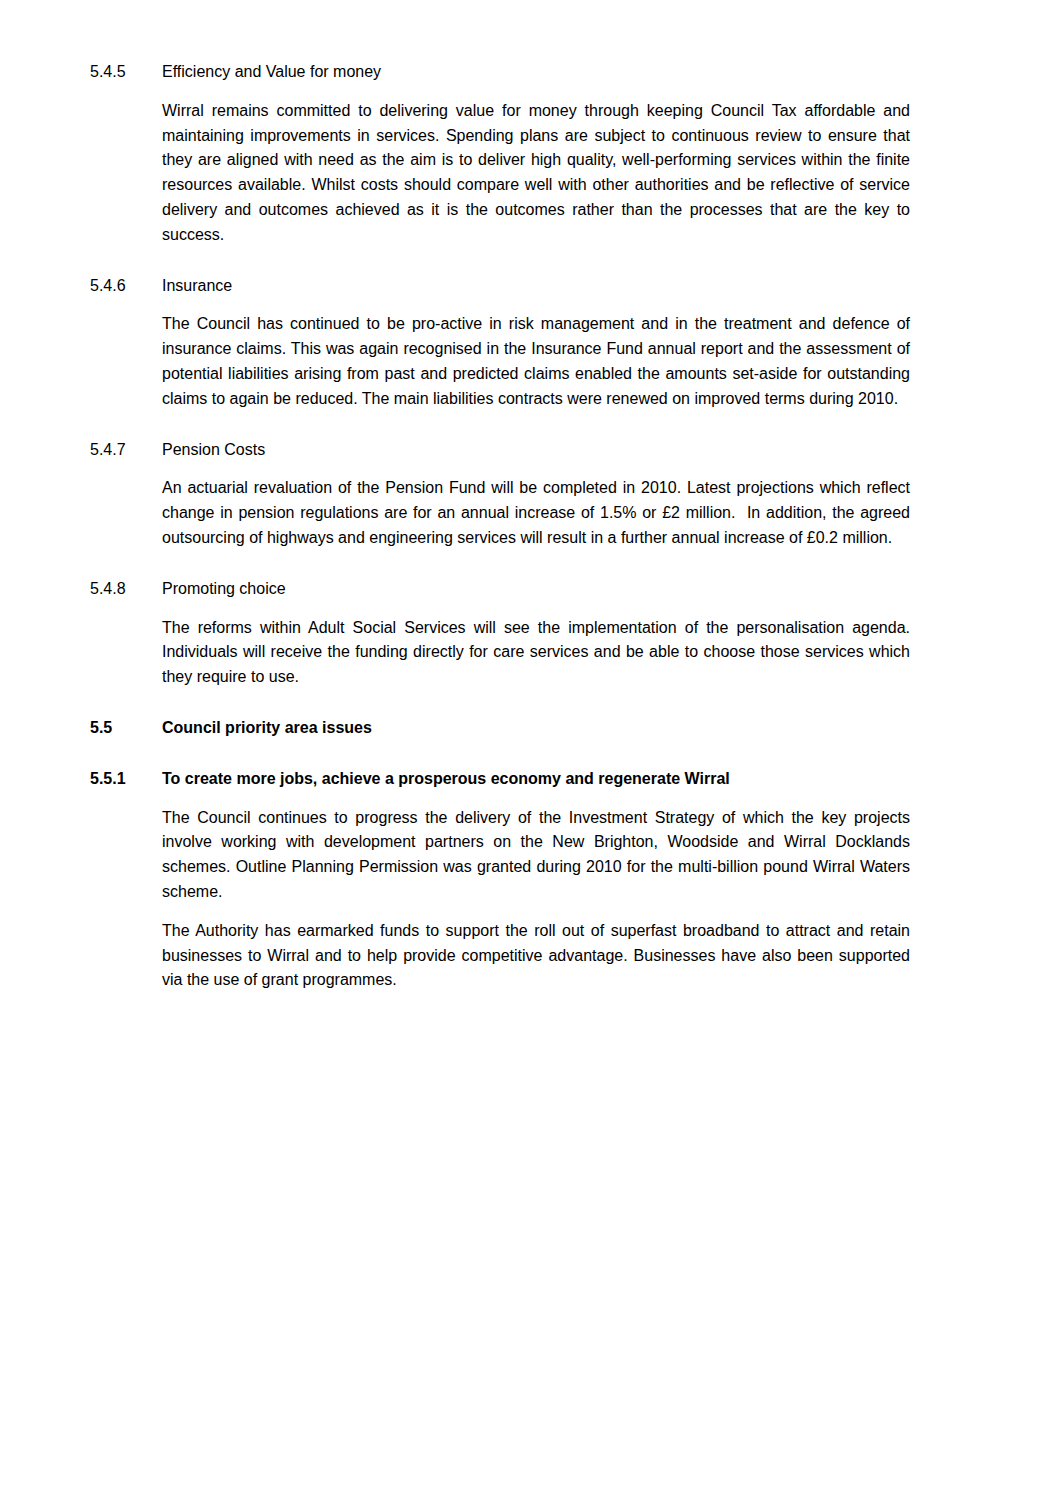5.4.5 Efficiency and Value for money
Wirral remains committed to delivering value for money through keeping Council Tax affordable and maintaining improvements in services. Spending plans are subject to continuous review to ensure that they are aligned with need as the aim is to deliver high quality, well-performing services within the finite resources available. Whilst costs should compare well with other authorities and be reflective of service delivery and outcomes achieved as it is the outcomes rather than the processes that are the key to success.
5.4.6 Insurance
The Council has continued to be pro-active in risk management and in the treatment and defence of insurance claims. This was again recognised in the Insurance Fund annual report and the assessment of potential liabilities arising from past and predicted claims enabled the amounts set-aside for outstanding claims to again be reduced. The main liabilities contracts were renewed on improved terms during 2010.
5.4.7 Pension Costs
An actuarial revaluation of the Pension Fund will be completed in 2010. Latest projections which reflect change in pension regulations are for an annual increase of 1.5% or £2 million. In addition, the agreed outsourcing of highways and engineering services will result in a further annual increase of £0.2 million.
5.4.8 Promoting choice
The reforms within Adult Social Services will see the implementation of the personalisation agenda. Individuals will receive the funding directly for care services and be able to choose those services which they require to use.
5.5 Council priority area issues
5.5.1 To create more jobs, achieve a prosperous economy and regenerate Wirral
The Council continues to progress the delivery of the Investment Strategy of which the key projects involve working with development partners on the New Brighton, Woodside and Wirral Docklands schemes. Outline Planning Permission was granted during 2010 for the multi-billion pound Wirral Waters scheme.
The Authority has earmarked funds to support the roll out of superfast broadband to attract and retain businesses to Wirral and to help provide competitive advantage. Businesses have also been supported via the use of grant programmes.